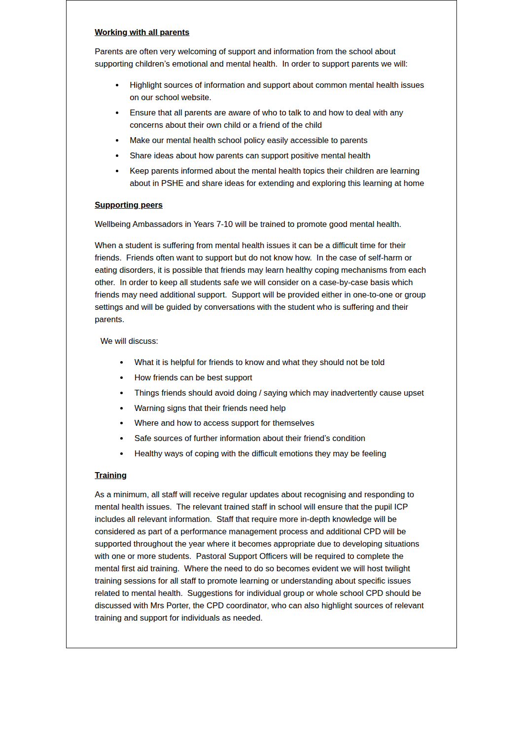Working with all parents
Parents are often very welcoming of support and information from the school about supporting children’s emotional and mental health. In order to support parents we will:
Highlight sources of information and support about common mental health issues on our school website.
Ensure that all parents are aware of who to talk to and how to deal with any concerns about their own child or a friend of the child
Make our mental health school policy easily accessible to parents
Share ideas about how parents can support positive mental health
Keep parents informed about the mental health topics their children are learning about in PSHE and share ideas for extending and exploring this learning at home
Supporting peers
Wellbeing Ambassadors in Years 7-10 will be trained to promote good mental health.
When a student is suffering from mental health issues it can be a difficult time for their friends. Friends often want to support but do not know how. In the case of self-harm or eating disorders, it is possible that friends may learn healthy coping mechanisms from each other. In order to keep all students safe we will consider on a case-by-case basis which friends may need additional support. Support will be provided either in one-to-one or group settings and will be guided by conversations with the student who is suffering and their parents.
We will discuss:
What it is helpful for friends to know and what they should not be told
How friends can be best support
Things friends should avoid doing / saying which may inadvertently cause upset
Warning signs that their friends need help
Where and how to access support for themselves
Safe sources of further information about their friend’s condition
Healthy ways of coping with the difficult emotions they may be feeling
Training
As a minimum, all staff will receive regular updates about recognising and responding to mental health issues. The relevant trained staff in school will ensure that the pupil ICP includes all relevant information. Staff that require more in-depth knowledge will be considered as part of a performance management process and additional CPD will be supported throughout the year where it becomes appropriate due to developing situations with one or more students. Pastoral Support Officers will be required to complete the mental first aid training. Where the need to do so becomes evident we will host twilight training sessions for all staff to promote learning or understanding about specific issues related to mental health. Suggestions for individual group or whole school CPD should be discussed with Mrs Porter, the CPD coordinator, who can also highlight sources of relevant training and support for individuals as needed.